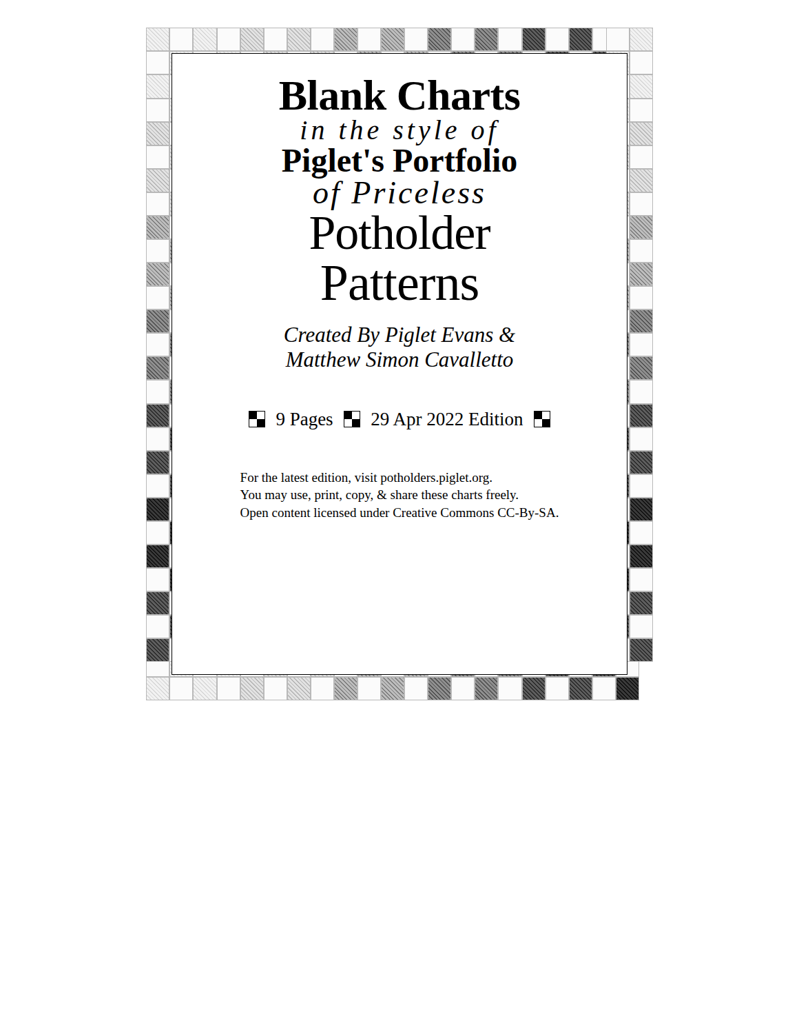Blank Charts
in the style of
Piglet's Portfolio
of Priceless
Potholder
Patterns
Created By Piglet Evans &
Matthew Simon Cavalletto
9 Pages 29 Apr 2022 Edition
For the latest edition, visit potholders.piglet.org.
You may use, print, copy, & share these charts freely.
Open content licensed under Creative Commons CC-By-SA.